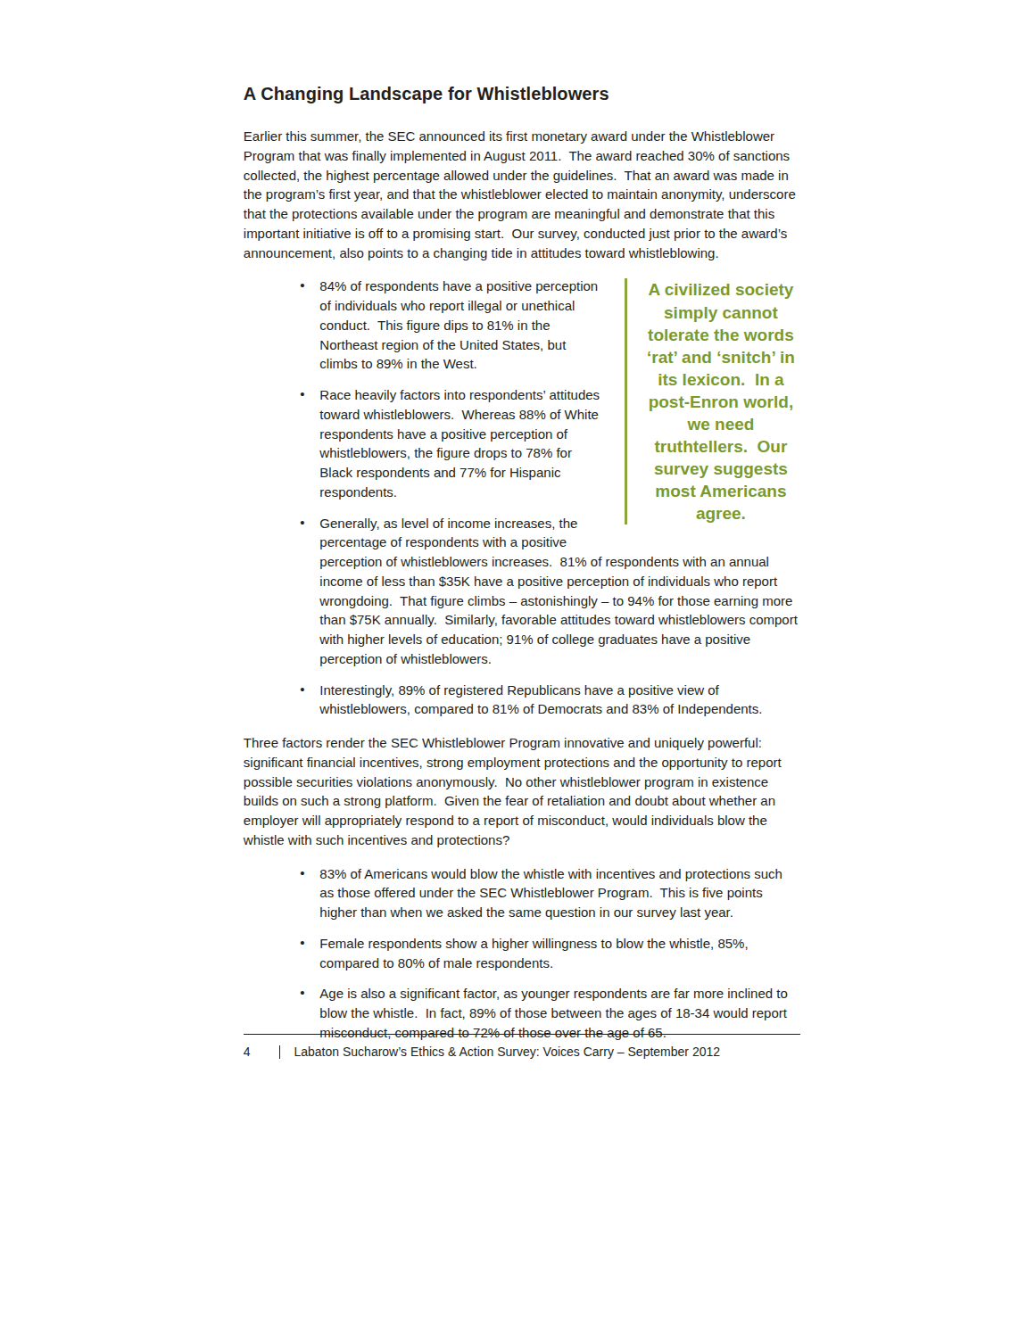A Changing Landscape for Whistleblowers
Earlier this summer, the SEC announced its first monetary award under the Whistleblower Program that was finally implemented in August 2011. The award reached 30% of sanctions collected, the highest percentage allowed under the guidelines. That an award was made in the program’s first year, and that the whistleblower elected to maintain anonymity, underscore that the protections available under the program are meaningful and demonstrate that this important initiative is off to a promising start. Our survey, conducted just prior to the award’s announcement, also points to a changing tide in attitudes toward whistleblowing.
A civilized society simply cannot tolerate the words ‘rat’ and ‘snitch’ in its lexicon. In a post-Enron world, we need truthtellers. Our survey suggests most Americans agree.
84% of respondents have a positive perception of individuals who report illegal or unethical conduct. This figure dips to 81% in the Northeast region of the United States, but climbs to 89% in the West.
Race heavily factors into respondents’ attitudes toward whistleblowers. Whereas 88% of White respondents have a positive perception of whistleblowers, the figure drops to 78% for Black respondents and 77% for Hispanic respondents.
Generally, as level of income increases, the percentage of respondents with a positive perception of whistleblowers increases. 81% of respondents with an annual income of less than $35K have a positive perception of individuals who report wrongdoing. That figure climbs – astonishingly – to 94% for those earning more than $75K annually. Similarly, favorable attitudes toward whistleblowers comport with higher levels of education; 91% of college graduates have a positive perception of whistleblowers.
Interestingly, 89% of registered Republicans have a positive view of whistleblowers, compared to 81% of Democrats and 83% of Independents.
Three factors render the SEC Whistleblower Program innovative and uniquely powerful: significant financial incentives, strong employment protections and the opportunity to report possible securities violations anonymously. No other whistleblower program in existence builds on such a strong platform. Given the fear of retaliation and doubt about whether an employer will appropriately respond to a report of misconduct, would individuals blow the whistle with such incentives and protections?
83% of Americans would blow the whistle with incentives and protections such as those offered under the SEC Whistleblower Program. This is five points higher than when we asked the same question in our survey last year.
Female respondents show a higher willingness to blow the whistle, 85%, compared to 80% of male respondents.
Age is also a significant factor, as younger respondents are far more inclined to blow the whistle. In fact, 89% of those between the ages of 18-34 would report misconduct, compared to 72% of those over the age of 65.
4 Labaton Sucharow’s Ethics & Action Survey: Voices Carry – September 2012